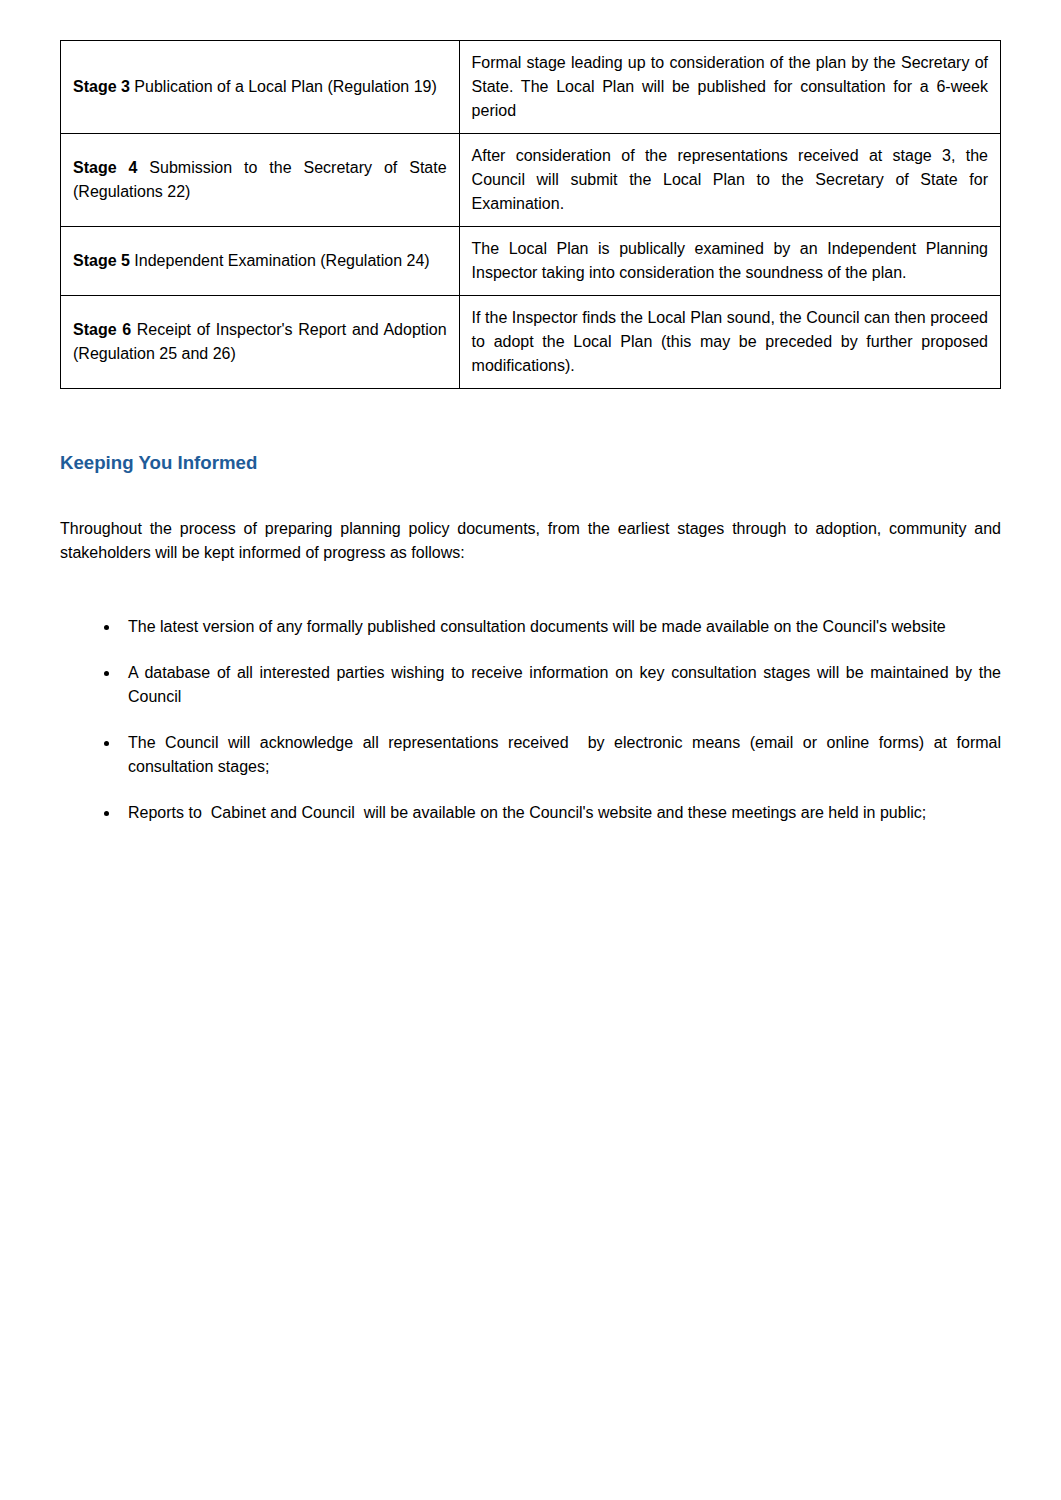| Stage 3 Publication of a Local Plan (Regulation 19) | Formal stage leading up to consideration of the plan by the Secretary of State. The Local Plan will be published for consultation for a 6-week period |
| Stage 4 Submission to the Secretary of State (Regulations 22) | After consideration of the representations received at stage 3, the Council will submit the Local Plan to the Secretary of State for Examination. |
| Stage 5 Independent Examination (Regulation 24) | The Local Plan is publically examined by an Independent Planning Inspector taking into consideration the soundness of the plan. |
| Stage 6 Receipt of Inspector's Report and Adoption (Regulation 25 and 26) | If the Inspector finds the Local Plan sound, the Council can then proceed to adopt the Local Plan (this may be preceded by further proposed modifications). |
Keeping You Informed
Throughout the process of preparing planning policy documents, from the earliest stages through to adoption, community and stakeholders will be kept informed of progress as follows:
The latest version of any formally published consultation documents will be made available on the Council's website
A database of all interested parties wishing to receive information on key consultation stages will be maintained by the Council
The Council will acknowledge all representations received by electronic means (email or online forms) at formal consultation stages;
Reports to Cabinet and Council will be available on the Council's website and these meetings are held in public;